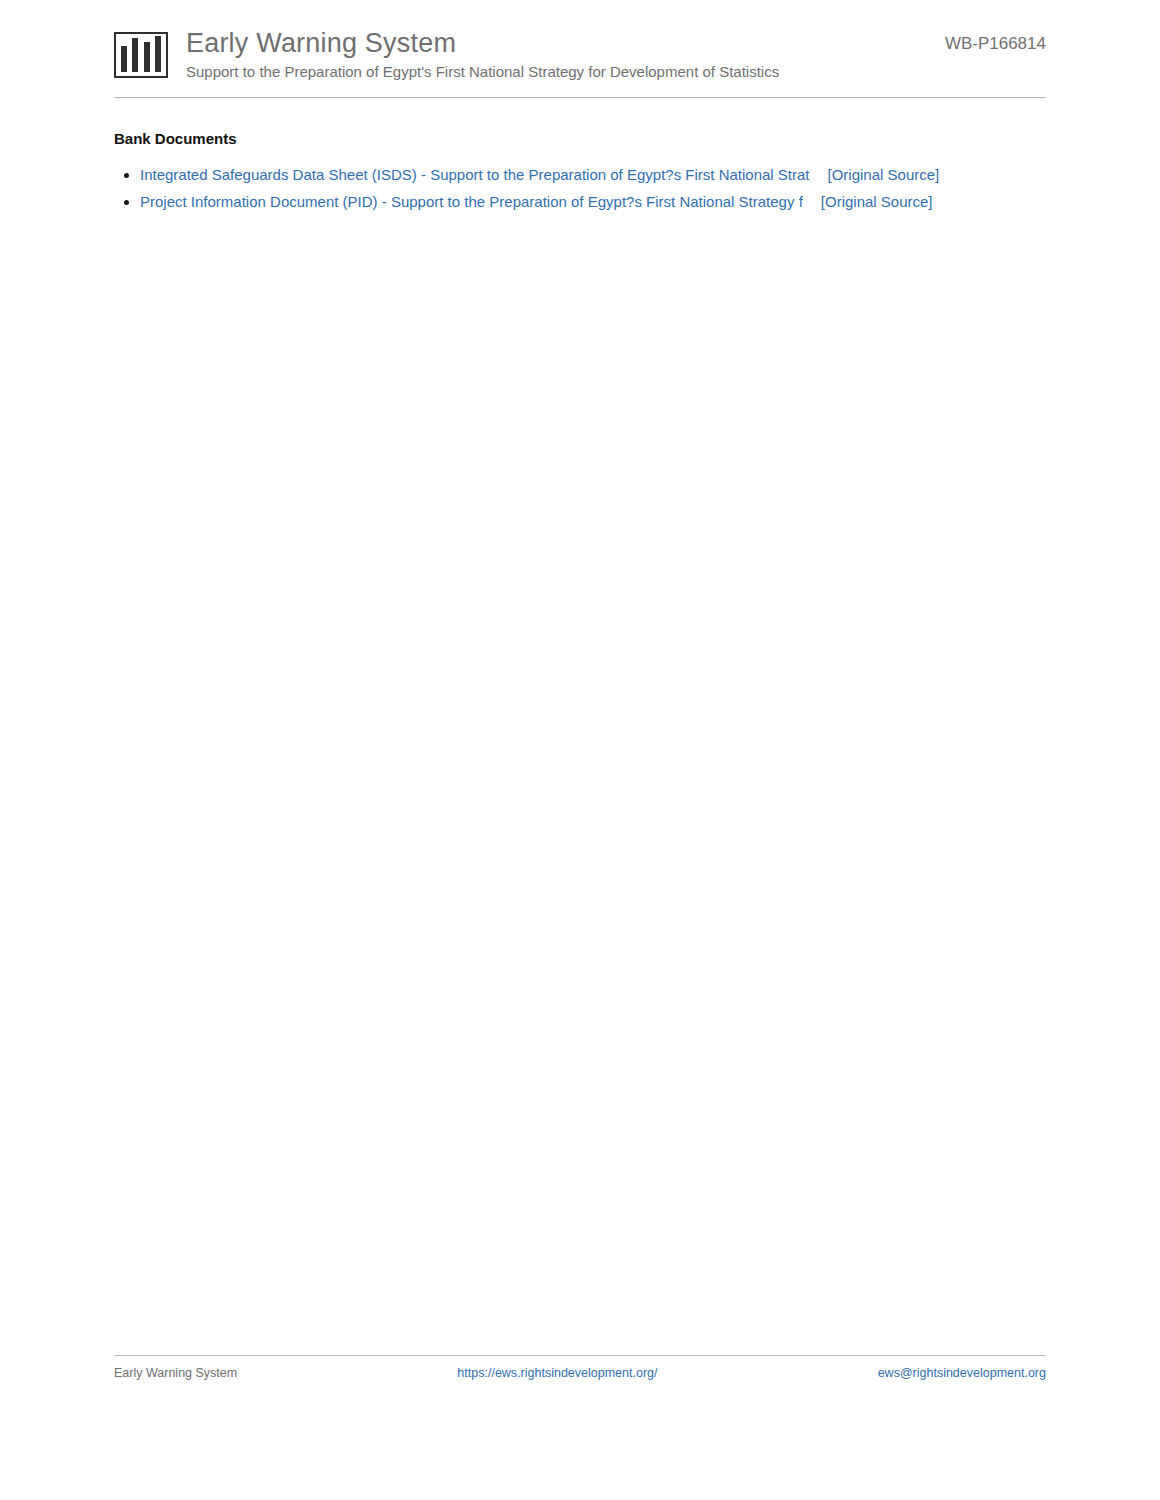Early Warning System
Support to the Preparation of Egypt's First National Strategy for Development of Statistics
WB-P166814
Bank Documents
Integrated Safeguards Data Sheet (ISDS) - Support to the Preparation of Egypt?s First National Strat [Original Source]
Project Information Document (PID) - Support to the Preparation of Egypt?s First National Strategy f [Original Source]
Early Warning System
https://ews.rightsindevelopment.org/
ews@rightsindevelopment.org